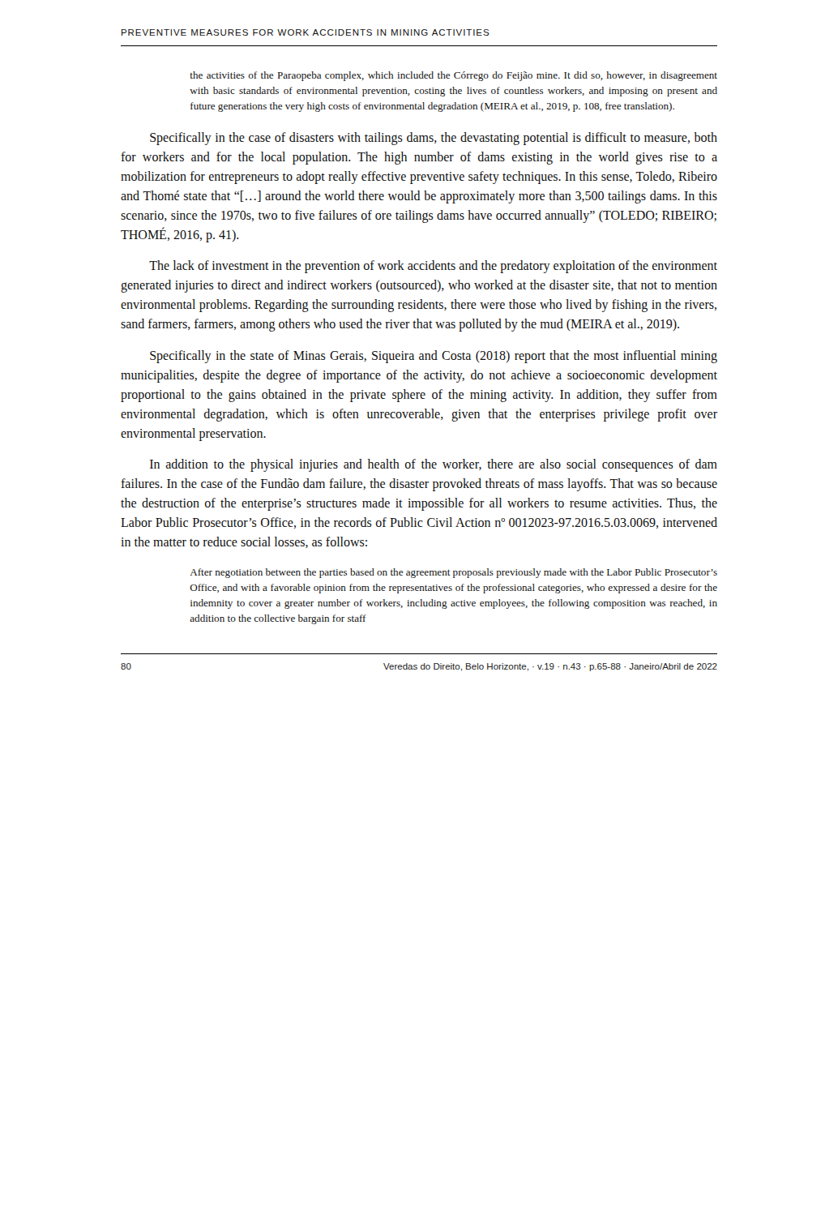Preventive measures for work accidents in mining activities
the activities of the Paraopeba complex, which included the Córrego do Feijão mine. It did so, however, in disagreement with basic standards of environmental prevention, costing the lives of countless workers, and imposing on present and future generations the very high costs of environmental degradation (MEIRA et al., 2019, p. 108, free translation).
Specifically in the case of disasters with tailings dams, the devastating potential is difficult to measure, both for workers and for the local population. The high number of dams existing in the world gives rise to a mobilization for entrepreneurs to adopt really effective preventive safety techniques. In this sense, Toledo, Ribeiro and Thomé state that “[…] around the world there would be approximately more than 3,500 tailings dams. In this scenario, since the 1970s, two to five failures of ore tailings dams have occurred annually” (TOLEDO; RIBEIRO; THOMÉ, 2016, p. 41).
The lack of investment in the prevention of work accidents and the predatory exploitation of the environment generated injuries to direct and indirect workers (outsourced), who worked at the disaster site, that not to mention environmental problems. Regarding the surrounding residents, there were those who lived by fishing in the rivers, sand farmers, farmers, among others who used the river that was polluted by the mud (MEIRA et al., 2019).
Specifically in the state of Minas Gerais, Siqueira and Costa (2018) report that the most influential mining municipalities, despite the degree of importance of the activity, do not achieve a socioeconomic development proportional to the gains obtained in the private sphere of the mining activity. In addition, they suffer from environmental degradation, which is often unrecoverable, given that the enterprises privilege profit over environmental preservation.
In addition to the physical injuries and health of the worker, there are also social consequences of dam failures. In the case of the Fundão dam failure, the disaster provoked threats of mass layoffs. That was so because the destruction of the enterprise’s structures made it impossible for all workers to resume activities. Thus, the Labor Public Prosecutor’s Office, in the records of Public Civil Action nº 0012023-97.2016.5.03.0069, intervened in the matter to reduce social losses, as follows:
After negotiation between the parties based on the agreement proposals previously made with the Labor Public Prosecutor’s Office, and with a favorable opinion from the representatives of the professional categories, who expressed a desire for the indemnity to cover a greater number of workers, including active employees, the following composition was reached, in addition to the collective bargain for staff
80 Veredas do Direito, Belo Horizonte, · v.19 · n.43 · p.65-88 · Janeiro/Abril de 2022